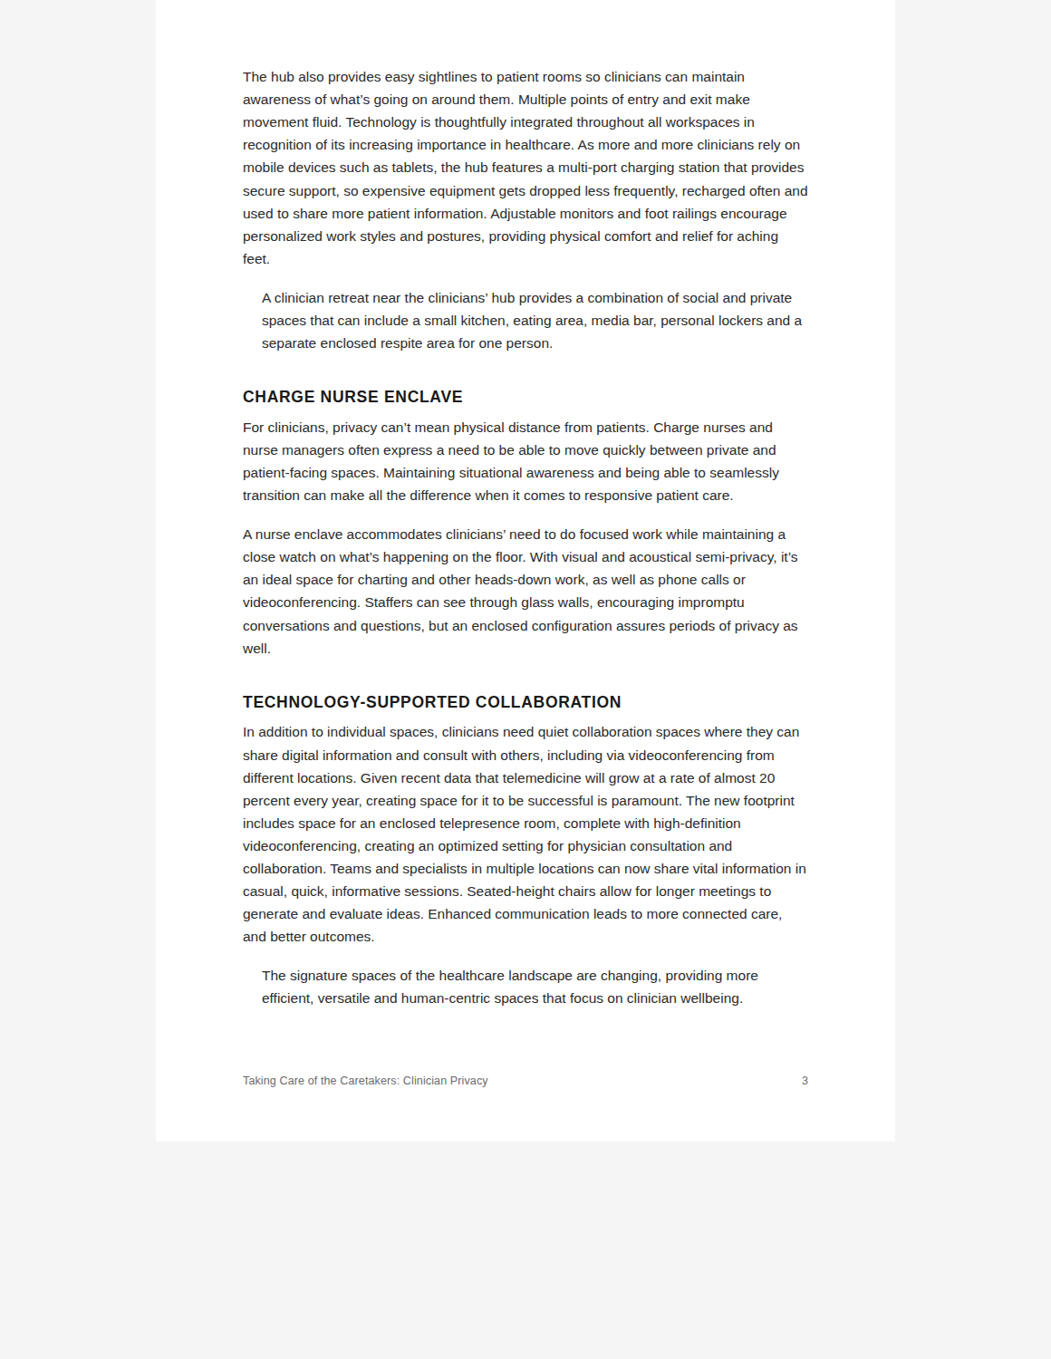The hub also provides easy sightlines to patient rooms so clinicians can maintain awareness of what’s going on around them. Multiple points of entry and exit make movement fluid. Technology is thoughtfully integrated throughout all workspaces in recognition of its increasing importance in healthcare. As more and more clinicians rely on mobile devices such as tablets, the hub features a multi-port charging station that provides secure support, so expensive equipment gets dropped less frequently, recharged often and used to share more patient information. Adjustable monitors and foot railings encourage personalized work styles and postures, providing physical comfort and relief for aching feet.
A clinician retreat near the clinicians’ hub provides a combination of social and private spaces that can include a small kitchen, eating area, media bar, personal lockers and a separate enclosed respite area for one person.
CHARGE NURSE ENCLAVE
For clinicians, privacy can’t mean physical distance from patients. Charge nurses and nurse managers often express a need to be able to move quickly between private and patient-facing spaces. Maintaining situational awareness and being able to seamlessly transition can make all the difference when it comes to responsive patient care.
A nurse enclave accommodates clinicians’ need to do focused work while maintaining a close watch on what’s happening on the floor. With visual and acoustical semi-privacy, it’s an ideal space for charting and other heads-down work, as well as phone calls or videoconferencing. Staffers can see through glass walls, encouraging impromptu conversations and questions, but an enclosed configuration assures periods of privacy as well.
TECHNOLOGY-SUPPORTED COLLABORATION
In addition to individual spaces, clinicians need quiet collaboration spaces where they can share digital information and consult with others, including via videoconferencing from different locations. Given recent data that telemedicine will grow at a rate of almost 20 percent every year, creating space for it to be successful is paramount. The new footprint includes space for an enclosed telepresence room, complete with high-definition videoconferencing, creating an optimized setting for physician consultation and collaboration. Teams and specialists in multiple locations can now share vital information in casual, quick, informative sessions. Seated-height chairs allow for longer meetings to generate and evaluate ideas. Enhanced communication leads to more connected care, and better outcomes.
The signature spaces of the healthcare landscape are changing, providing more efficient, versatile and human-centric spaces that focus on clinician wellbeing.
Taking Care of the Caretakers: Clinician Privacy 3